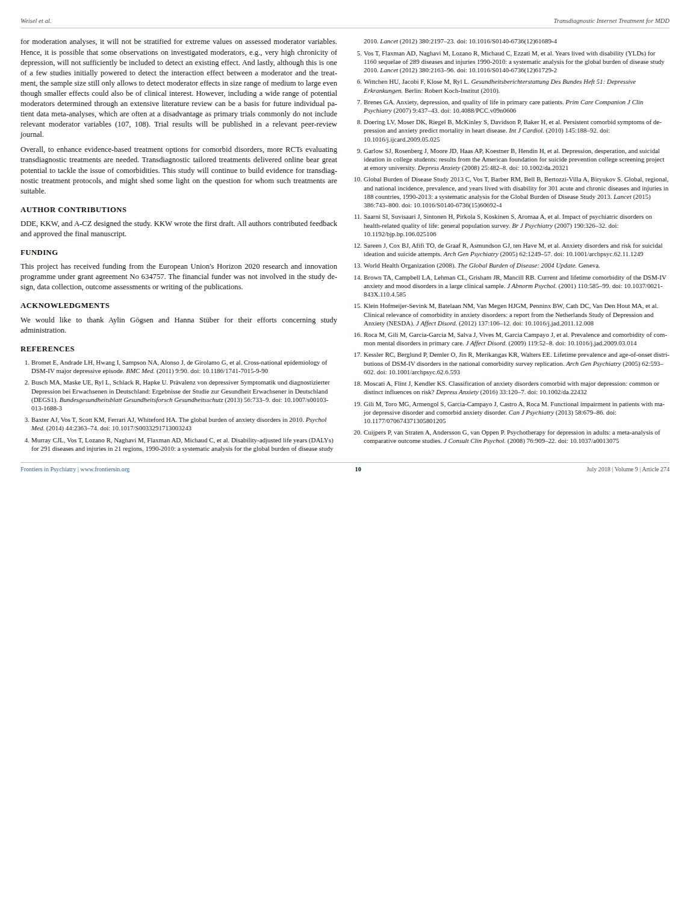Weisel et al.
Transdiagnostic Internet Treatment for MDD
for moderation analyses, it will not be stratified for extreme values on assessed moderator variables. Hence, it is possible that some observations on investigated moderators, e.g., very high chronicity of depression, will not sufficiently be included to detect an existing effect. And lastly, although this is one of a few studies initially powered to detect the interaction effect between a moderator and the treatment, the sample size still only allows to detect moderator effects in size range of medium to large even though smaller effects could also be of clinical interest. However, including a wide range of potential moderators determined through an extensive literature review can be a basis for future individual patient data meta-analyses, which are often at a disadvantage as primary trials commonly do not include relevant moderator variables (107, 108). Trial results will be published in a relevant peer-review journal.
Overall, to enhance evidence-based treatment options for comorbid disorders, more RCTs evaluating transdiagnostic treatments are needed. Transdiagnostic tailored treatments delivered online bear great potential to tackle the issue of comorbidities. This study will continue to build evidence for transdiagnostic treatment protocols, and might shed some light on the question for whom such treatments are suitable.
Author Contributions
DDE, KKW, and A-CZ designed the study. KKW wrote the first draft. All authors contributed feedback and approved the final manuscript.
Funding
This project has received funding from the European Union's Horizon 2020 research and innovation programme under grant agreement No 634757. The financial funder was not involved in the study design, data collection, outcome assessments or writing of the publications.
Acknowledgments
We would like to thank Aylin Gögsen and Hanna Stüber for their efforts concerning study administration.
References
Bromet E, Andrade LH, Hwang I, Sampson NA, Alonso J, de Girolamo G, et al. Cross-national epidemiology of DSM-IV major depressive episode. BMC Med. (2011) 9:90. doi: 10.1186/1741-7015-9-90
Busch MA, Maske UE, Ryl L, Schlack R, Hapke U. Prävalenz von depressiver Symptomatik und diagnostizierter Depression bei Erwachsenen in Deutschland: Ergebnisse der Studie zur Gesundheit Erwachsener in Deutschland (DEGS1). Bundesgesundheitsblatt Gesundheitsforsch Gesundheitsschutz (2013) 56:733–9. doi: 10.1007/s00103-013-1688-3
Baxter AJ, Vos T, Scott KM, Ferrari AJ, Whiteford HA. The global burden of anxiety disorders in 2010. Psychol Med. (2014) 44:2363–74. doi: 10.1017/S0033291713003243
Murray CJL, Vos T, Lozano R, Naghavi M, Flaxman AD, Michaud C, et al. Disability-adjusted life years (DALYs) for 291 diseases and injuries in 21 regions, 1990-2010: a systematic analysis for the global burden of disease study 2010. Lancet (2012) 380:2197–23. doi: 10.1016/S0140-6736(12)61689-4
Vos T, Flaxman AD, Naghavi M, Lozano R, Michaud C, Ezzati M, et al. Years lived with disability (YLDs) for 1160 sequelae of 289 diseases and injuries 1990-2010: a systematic analysis for the global burden of disease study 2010. Lancet (2012) 380:2163–96. doi: 10.1016/S0140-6736(12)61729-2
Wittchen HU, Jacobi F, Klose M, Ryl L. Gesundheitsberichterstattung Des Bundes Heft 51: Depressive Erkrankungen. Berlin: Robert Koch-Institut (2010).
Brenes GA. Anxiety, depression, and quality of life in primary care patients. Prim Care Companion J Clin Psychiatry (2007) 9:437–43. doi: 10.4088/PCC.v09n0606
Doering LV, Moser DK, Riegel B, McKinley S, Davidson P, Baker H, et al. Persistent comorbid symptoms of depression and anxiety predict mortality in heart disease. Int J Cardiol. (2010) 145:188–92. doi: 10.1016/j.ijcard.2009.05.025
Garlow SJ, Rosenberg J, Moore JD, Haas AP, Koestner B, Hendin H, et al. Depression, desperation, and suicidal ideation in college students: results from the American foundation for suicide prevention college screening project at emory university. Depress Anxiety (2008) 25:482–8. doi: 10.1002/da.20321
Global Burden of Disease Study 2013 C, Vos T, Barber RM, Bell B, Bertozzi-Villa A, Biryukov S. Global, regional, and national incidence, prevalence, and years lived with disability for 301 acute and chronic diseases and injuries in 188 countries, 1990-2013: a systematic analysis for the Global Burden of Disease Study 2013. Lancet (2015) 386:743–800. doi: 10.1016/S0140-6736(15)60692-4
Saarni SI, Suvisaari J, Sintonen H, Pirkola S, Koskinen S, Aromaa A, et al. Impact of psychiatric disorders on health-related quality of life: general population survey. Br J Psychiatry (2007) 190:326–32. doi: 10.1192/bjp.bp.106.025106
Sareen J, Cox BJ, Afifi TO, de Graaf R, Asmundson GJ, ten Have M, et al. Anxiety disorders and risk for suicidal ideation and suicide attempts. Arch Gen Psychiatry (2005) 62:1249–57. doi: 10.1001/archpsyc.62.11.1249
World Health Organization (2008). The Global Burden of Disease: 2004 Update. Geneva.
Brown TA, Campbell LA, Lehman CL, Grisham JR, Mancill RB. Current and lifetime comorbidity of the DSM-IV anxiety and mood disorders in a large clinical sample. J Abnorm Psychol. (2001) 110:585–99. doi: 10.1037/0021-843X.110.4.585
Klein Hofmeijer-Sevink M, Batelaan NM, Van Megen HJGM, Penninx BW, Cath DC, Van Den Hout MA, et al. Clinical relevance of comorbidity in anxiety disorders: a report from the Netherlands Study of Depression and Anxiety (NESDA). J Affect Disord. (2012) 137:106–12. doi: 10.1016/j.jad.2011.12.008
Roca M, Gili M, Garcia-Garcia M, Salva J, Vives M, Garcia Campayo J, et al. Prevalence and comorbidity of common mental disorders in primary care. J Affect Disord. (2009) 119:52–8. doi: 10.1016/j.jad.2009.03.014
Kessler RC, Berglund P, Demler O, Jin R, Merikangas KR, Walters EE. Lifetime prevalence and age-of-onset distributions of DSM-IV disorders in the national comorbidity survey replication. Arch Gen Psychiatry (2005) 62:593–602. doi: 10.1001/archpsyc.62.6.593
Moscati A, Flint J, Kendler KS. Classification of anxiety disorders comorbid with major depression: common or distinct influences on risk? Depress Anxiety (2016) 33:120–7. doi: 10.1002/da.22432
Gili M, Toro MG, Armengol S, Garcia-Campayo J, Castro A, Roca M. Functional impairment in patients with major depressive disorder and comorbid anxiety disorder. Can J Psychiatry (2013) 58:679–86. doi: 10.1177/070674371305801205
Cuijpers P, van Straten A, Andersson G, van Oppen P. Psychotherapy for depression in adults: a meta-analysis of comparative outcome studies. J Consult Clin Psychol. (2008) 76:909–22. doi: 10.1037/a0013075
Frontiers in Psychiatry | www.frontiersin.org
10
July 2018 | Volume 9 | Article 274